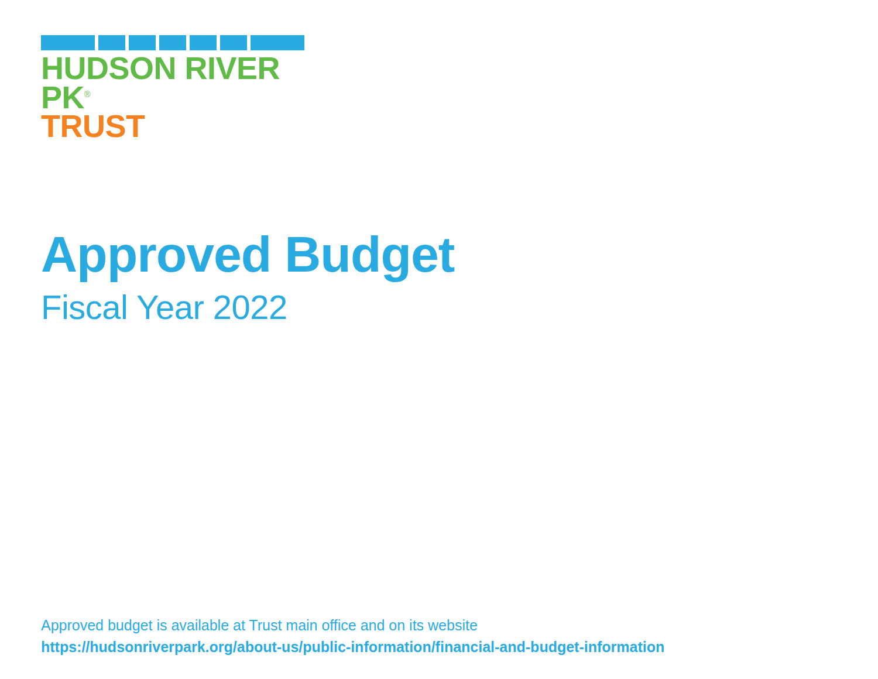HUDSON RIVER PK® TRUST
Approved Budget
Fiscal Year 2022
Approved budget is available at Trust main office and on its website
https://hudsonriverpark.org/about-us/public-information/financial-and-budget-information